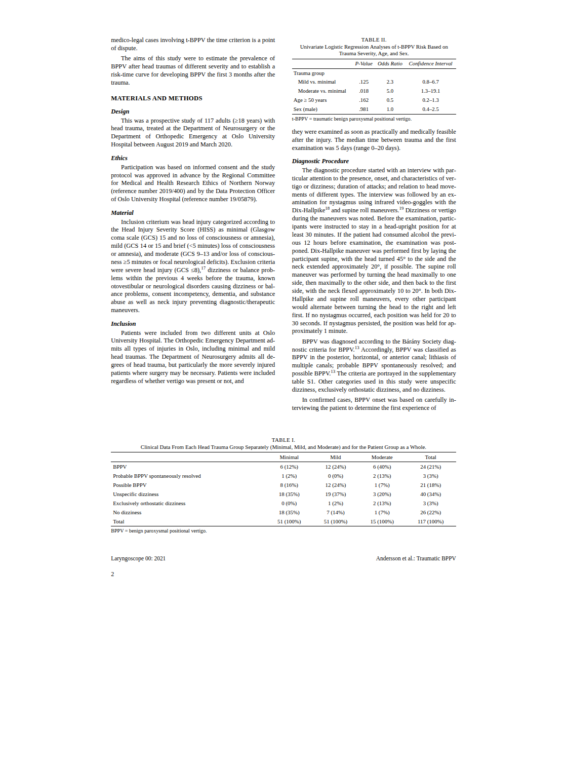medico-legal cases involving t-BPPV the time criterion is a point of dispute.
The aims of this study were to estimate the prevalence of BPPV after head traumas of different severity and to establish a risk-time curve for developing BPPV the first 3 months after the trauma.
Materials and Methods
Design
This was a prospective study of 117 adults (≥18 years) with head trauma, treated at the Department of Neurosurgery or the Department of Orthopedic Emergency at Oslo University Hospital between August 2019 and March 2020.
Ethics
Participation was based on informed consent and the study protocol was approved in advance by the Regional Committee for Medical and Health Research Ethics of Northern Norway (reference number 2019/400) and by the Data Protection Officer of Oslo University Hospital (reference number 19/05879).
Material
Inclusion criterium was head injury categorized according to the Head Injury Severity Score (HISS) as minimal (Glasgow coma scale (GCS) 15 and no loss of consciousness or amnesia), mild (GCS 14 or 15 and brief (<5 minutes) loss of consciousness or amnesia), and moderate (GCS 9–13 and/or loss of consciousness ≥5 minutes or focal neurological deficits). Exclusion criteria were severe head injury (GCS ≤8),17 dizziness or balance problems within the previous 4 weeks before the trauma, known otovestibular or neurological disorders causing dizziness or balance problems, consent incompetency, dementia, and substance abuse as well as neck injury preventing diagnostic/therapeutic maneuvers.
Inclusion
Patients were included from two different units at Oslo University Hospital. The Orthopedic Emergency Department admits all types of injuries in Oslo, including minimal and mild head traumas. The Department of Neurosurgery admits all degrees of head trauma, but particularly the more severely injured patients where surgery may be necessary. Patients were included regardless of whether vertigo was present or not, and
TABLE II.
Univariate Logistic Regression Analyses of t-BPPV Risk Based on Trauma Severity, Age, and Sex.
| | P -Value | Odds Ratio | Confidence Interval |
| --- | --- | --- | --- |
| Trauma group | | | |
| Mild vs. minimal | .125 | 2.3 | 0.8–6.7 |
| Moderate vs. minimal | .018 | 5.0 | 1.3–19.1 |
| Age ≥ 50 years | .162 | 0.5 | 0.2–1.3 |
| Sex (male) | .981 | 1.0 | 0.4–2.5 |
t-BPPV = traumatic benign paroxysmal positional vertigo.
they were examined as soon as practically and medically feasible after the injury. The median time between trauma and the first examination was 5 days (range 0–20 days).
Diagnostic Procedure
The diagnostic procedure started with an interview with particular attention to the presence, onset, and characteristics of vertigo or dizziness; duration of attacks; and relation to head movements of different types. The interview was followed by an examination for nystagmus using infrared video-goggles with the Dix-Hallpike18 and supine roll maneuvers.19 Dizziness or vertigo during the maneuvers was noted. Before the examination, participants were instructed to stay in a head-upright position for at least 30 minutes. If the patient had consumed alcohol the previous 12 hours before examination, the examination was postponed. Dix-Hallpike maneuver was performed first by laying the participant supine, with the head turned 45° to the side and the neck extended approximately 20°, if possible. The supine roll maneuver was performed by turning the head maximally to one side, then maximally to the other side, and then back to the first side, with the neck flexed approximately 10 to 20°. In both Dix-Hallpike and supine roll maneuvers, every other participant would alternate between turning the head to the right and left first. If no nystagmus occurred, each position was held for 20 to 30 seconds. If nystagmus persisted, the position was held for approximately 1 minute.
BPPV was diagnosed according to the Bárány Society diagnostic criteria for BPPV.13 Accordingly, BPPV was classified as BPPV in the posterior, horizontal, or anterior canal; lithiasis of multiple canals; probable BPPV spontaneously resolved; and possible BPPV.13 The criteria are portrayed in the supplementary table S1. Other categories used in this study were unspecific dizziness, exclusively orthostatic dizziness, and no dizziness.
In confirmed cases, BPPV onset was based on carefully interviewing the patient to determine the first experience of
TABLE I.
Clinical Data From Each Head Trauma Group Separately (Minimal, Mild, and Moderate) and for the Patient Group as a Whole.
| | Minimal | Mild | Moderate | Total |
| --- | --- | --- | --- | --- |
| BPPV | 6 (12%) | 12 (24%) | 6 (40%) | 24 (21%) |
| Probable BPPV spontaneously resolved | 1 (2%) | 0 (0%) | 2 (13%) | 3 (3%) |
| Possible BPPV | 8 (16%) | 12 (24%) | 1 (7%) | 21 (18%) |
| Unspecific dizziness | 18 (35%) | 19 (37%) | 3 (20%) | 40 (34%) |
| Exclusively orthostatic dizziness | 0 (0%) | 1 (2%) | 2 (13%) | 3 (3%) |
| No dizziness | 18 (35%) | 7 (14%) | 1 (7%) | 26 (22%) |
| Total | 51 (100%) | 51 (100%) | 15 (100%) | 117 (100%) |
BPPV = benign paroxysmal positional vertigo.
Laryngoscope 00: 2021
Andersson et al.: Traumatic BPPV
2